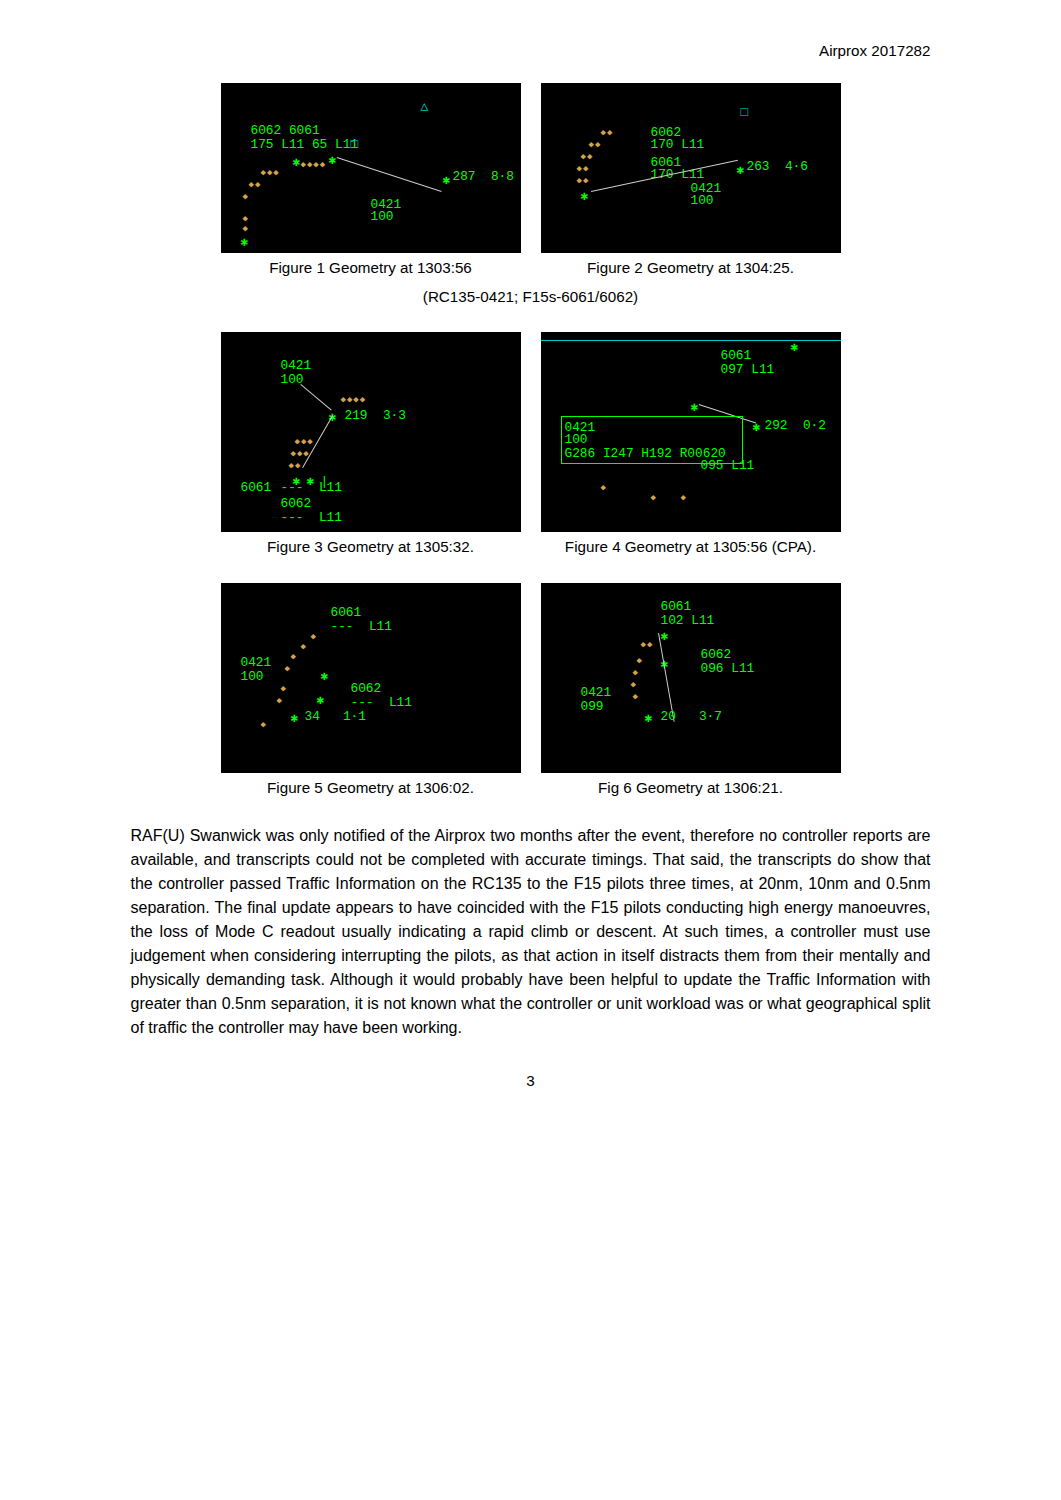Airprox 2017282
6062 6061 175 L11 65 L11 ✱ ✱ ◆◆◆◆ ◆◆◆ ◆◆ ◆ ✱ 287 8·8 0421 100 ◆ ◆ ✱ △ □
6062 170 L11 6061 170 L11 ◆◆ ◆◆ ◆◆ ◆◆ ◆◆ ✱ ✱ 263 4·6 0421 100 □
Figure 1 Geometry at 1303:56
Figure 2 Geometry at 1304:25.
(RC135-0421; F15s-6061/6062)
0421 100 ✱ 219 3·3 ◆◆◆◆ ◆◆◆ ◆◆◆ ◆◆ ✱ ✱ 6061 --- L11 | 6062 --- L11
6061 097 L11 ✱ ✱ 0421 100 G286 I247 H192 R00620 ✱ 292 0·2 095 L11 ◆ ◆ ◆
Figure 3 Geometry at 1305:32.
Figure 4 Geometry at 1305:56 (CPA).
6061 --- L11 ◆ ◆ ◆ 0421 100 ◆ ✱ 6062 --- L11 ✱ ◆ ◆ ✱ 34 1·1 ◆
6061 102 L11 ✱ ◆◆ 6062 096 L11 ✱ ◆ ◆ ◆ 0421 099 ◆ ✱ 20 3·7
Figure 5 Geometry at 1306:02.
Fig 6 Geometry at 1306:21.
RAF(U) Swanwick was only notified of the Airprox two months after the event, therefore no controller reports are available, and transcripts could not be completed with accurate timings. That said, the transcripts do show that the controller passed Traffic Information on the RC135 to the F15 pilots three times, at 20nm, 10nm and 0.5nm separation. The final update appears to have coincided with the F15 pilots conducting high energy manoeuvres, the loss of Mode C readout usually indicating a rapid climb or descent. At such times, a controller must use judgement when considering interrupting the pilots, as that action in itself distracts them from their mentally and physically demanding task. Although it would probably have been helpful to update the Traffic Information with greater than 0.5nm separation, it is not known what the controller or unit workload was or what geographical split of traffic the controller may have been working.
3